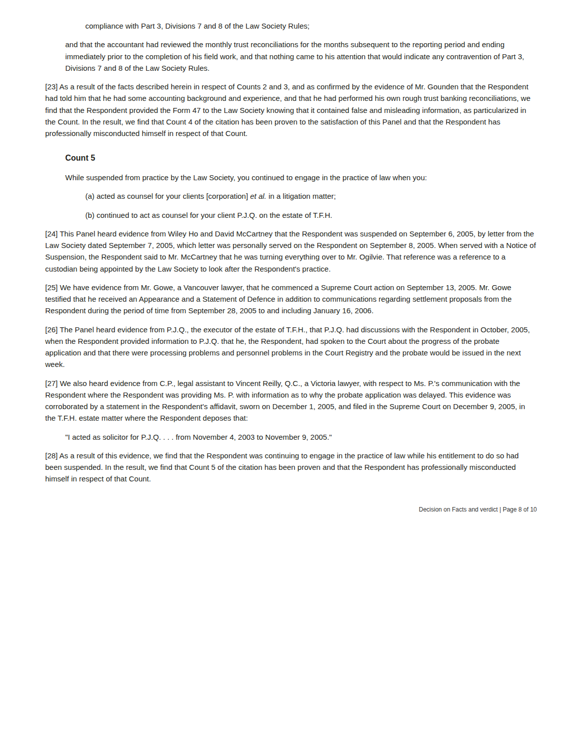compliance with Part 3, Divisions 7 and 8 of the Law Society Rules;
and that the accountant had reviewed the monthly trust reconciliations for the months subsequent to the reporting period and ending immediately prior to the completion of his field work, and that nothing came to his attention that would indicate any contravention of Part 3, Divisions 7 and 8 of the Law Society Rules.
[23] As a result of the facts described herein in respect of Counts 2 and 3, and as confirmed by the evidence of Mr. Gounden that the Respondent had told him that he had some accounting background and experience, and that he had performed his own rough trust banking reconciliations, we find that the Respondent provided the Form 47 to the Law Society knowing that it contained false and misleading information, as particularized in the Count. In the result, we find that Count 4 of the citation has been proven to the satisfaction of this Panel and that the Respondent has professionally misconducted himself in respect of that Count.
Count 5
While suspended from practice by the Law Society, you continued to engage in the practice of law when you:
(a) acted as counsel for your clients [corporation] et al. in a litigation matter;
(b) continued to act as counsel for your client P.J.Q. on the estate of T.F.H.
[24] This Panel heard evidence from Wiley Ho and David McCartney that the Respondent was suspended on September 6, 2005, by letter from the Law Society dated September 7, 2005, which letter was personally served on the Respondent on September 8, 2005. When served with a Notice of Suspension, the Respondent said to Mr. McCartney that he was turning everything over to Mr. Ogilvie. That reference was a reference to a custodian being appointed by the Law Society to look after the Respondent's practice.
[25] We have evidence from Mr. Gowe, a Vancouver lawyer, that he commenced a Supreme Court action on September 13, 2005. Mr. Gowe testified that he received an Appearance and a Statement of Defence in addition to communications regarding settlement proposals from the Respondent during the period of time from September 28, 2005 to and including January 16, 2006.
[26] The Panel heard evidence from P.J.Q., the executor of the estate of T.F.H., that P.J.Q. had discussions with the Respondent in October, 2005, when the Respondent provided information to P.J.Q. that he, the Respondent, had spoken to the Court about the progress of the probate application and that there were processing problems and personnel problems in the Court Registry and the probate would be issued in the next week.
[27] We also heard evidence from C.P., legal assistant to Vincent Reilly, Q.C., a Victoria lawyer, with respect to Ms. P.'s communication with the Respondent where the Respondent was providing Ms. P. with information as to why the probate application was delayed. This evidence was corroborated by a statement in the Respondent's affidavit, sworn on December 1, 2005, and filed in the Supreme Court on December 9, 2005, in the T.F.H. estate matter where the Respondent deposes that:
"I acted as solicitor for P.J.Q. . . . from November 4, 2003 to November 9, 2005."
[28] As a result of this evidence, we find that the Respondent was continuing to engage in the practice of law while his entitlement to do so had been suspended. In the result, we find that Count 5 of the citation has been proven and that the Respondent has professionally misconducted himself in respect of that Count.
Decision on Facts and verdict | Page 8 of 10